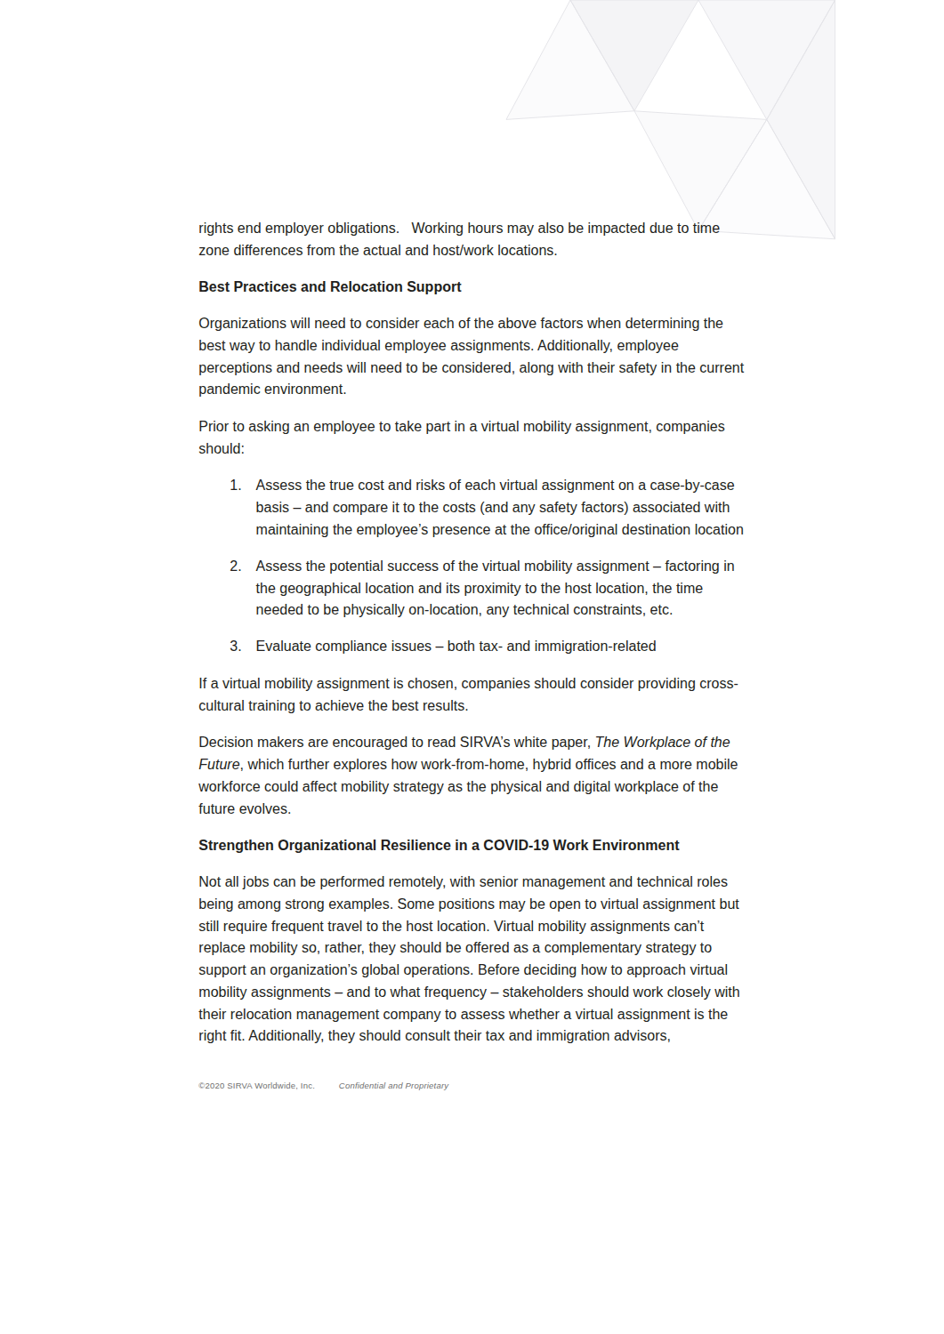rights end employer obligations. Working hours may also be impacted due to time zone differences from the actual and host/work locations.
Best Practices and Relocation Support
Organizations will need to consider each of the above factors when determining the best way to handle individual employee assignments. Additionally, employee perceptions and needs will need to be considered, along with their safety in the current pandemic environment.
Prior to asking an employee to take part in a virtual mobility assignment, companies should:
Assess the true cost and risks of each virtual assignment on a case-by-case basis – and compare it to the costs (and any safety factors) associated with maintaining the employee’s presence at the office/original destination location
Assess the potential success of the virtual mobility assignment – factoring in the geographical location and its proximity to the host location, the time needed to be physically on-location, any technical constraints, etc.
Evaluate compliance issues – both tax- and immigration-related
If a virtual mobility assignment is chosen, companies should consider providing cross-cultural training to achieve the best results.
Decision makers are encouraged to read SIRVA’s white paper, The Workplace of the Future, which further explores how work-from-home, hybrid offices and a more mobile workforce could affect mobility strategy as the physical and digital workplace of the future evolves.
Strengthen Organizational Resilience in a COVID-19 Work Environment
Not all jobs can be performed remotely, with senior management and technical roles being among strong examples. Some positions may be open to virtual assignment but still require frequent travel to the host location. Virtual mobility assignments can’t replace mobility so, rather, they should be offered as a complementary strategy to support an organization’s global operations. Before deciding how to approach virtual mobility assignments – and to what frequency – stakeholders should work closely with their relocation management company to assess whether a virtual assignment is the right fit. Additionally, they should consult their tax and immigration advisors,
©2020 SIRVA Worldwide, Inc. Confidential and Proprietary